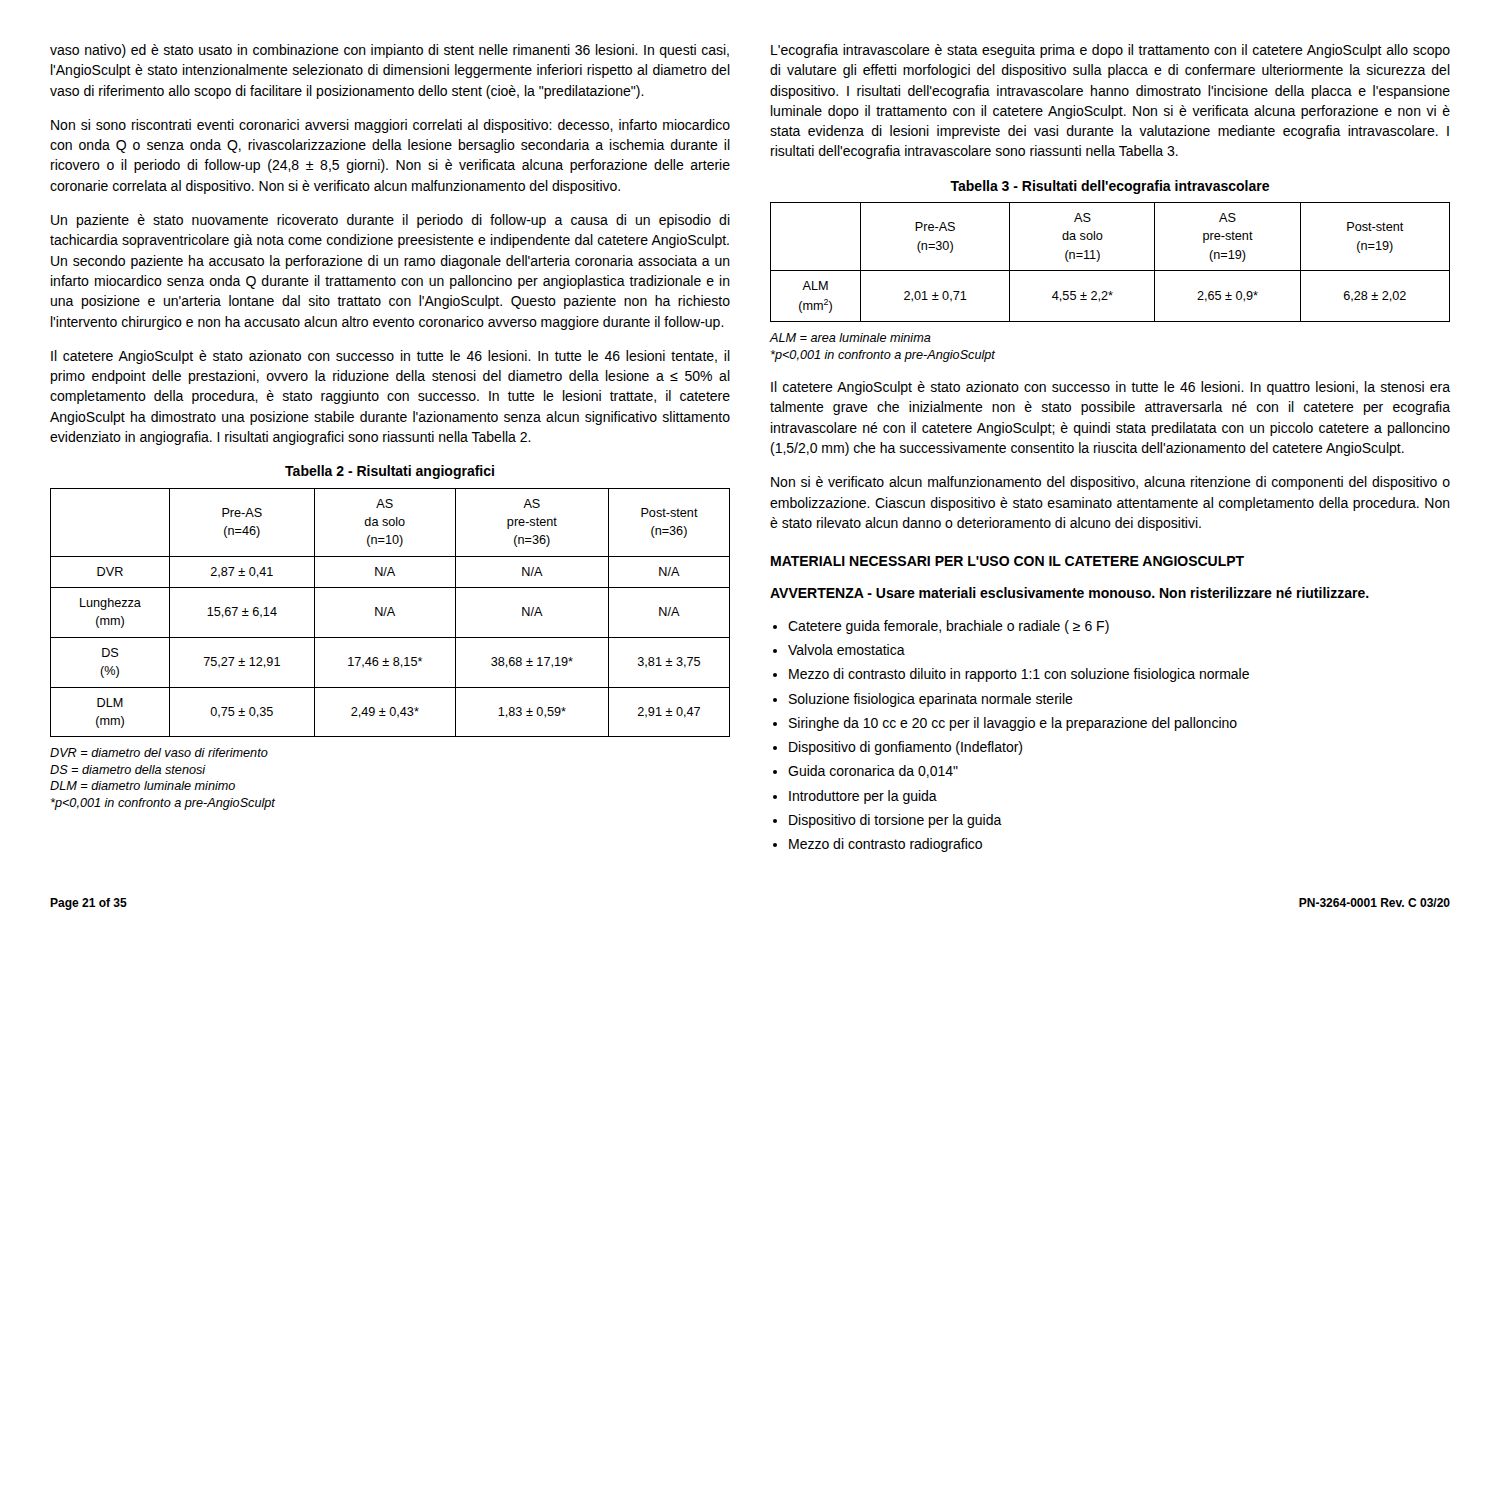vaso nativo) ed è stato usato in combinazione con impianto di stent nelle rimanenti 36 lesioni. In questi casi, l'AngioSculpt è stato intenzionalmente selezionato di dimensioni leggermente inferiori rispetto al diametro del vaso di riferimento allo scopo di facilitare il posizionamento dello stent (cioè, la "predilatazione").
Non si sono riscontrati eventi coronarici avversi maggiori correlati al dispositivo: decesso, infarto miocardico con onda Q o senza onda Q, rivascolarizzazione della lesione bersaglio secondaria a ischemia durante il ricovero o il periodo di follow-up (24,8 ± 8,5 giorni). Non si è verificata alcuna perforazione delle arterie coronarie correlata al dispositivo. Non si è verificato alcun malfunzionamento del dispositivo.
Un paziente è stato nuovamente ricoverato durante il periodo di follow-up a causa di un episodio di tachicardia sopraventricolare già nota come condizione preesistente e indipendente dal catetere AngioSculpt. Un secondo paziente ha accusato la perforazione di un ramo diagonale dell'arteria coronaria associata a un infarto miocardico senza onda Q durante il trattamento con un palloncino per angioplastica tradizionale e in una posizione e un'arteria lontane dal sito trattato con l'AngioSculpt. Questo paziente non ha richiesto l'intervento chirurgico e non ha accusato alcun altro evento coronarico avverso maggiore durante il follow-up.
Il catetere AngioSculpt è stato azionato con successo in tutte le 46 lesioni. In tutte le 46 lesioni tentate, il primo endpoint delle prestazioni, ovvero la riduzione della stenosi del diametro della lesione a ≤ 50% al completamento della procedura, è stato raggiunto con successo. In tutte le lesioni trattate, il catetere AngioSculpt ha dimostrato una posizione stabile durante l'azionamento senza alcun significativo slittamento evidenziato in angiografia. I risultati angiografici sono riassunti nella Tabella 2.
Tabella 2 - Risultati angiografici
| | Pre-AS (n=46) | AS da solo (n=10) | AS pre-stent (n=36) | Post-stent (n=36) |
| --- | --- | --- | --- | --- |
| DVR | 2,87 ± 0,41 | N/A | N/A | N/A |
| Lunghezza (mm) | 15,67 ± 6,14 | N/A | N/A | N/A |
| DS (%) | 75,27 ± 12,91 | 17,46 ± 8,15* | 38,68 ± 17,19* | 3,81 ± 3,75 |
| DLM (mm) | 0,75 ± 0,35 | 2,49 ± 0,43* | 1,83 ± 0,59* | 2,91 ± 0,47 |
DVR = diametro del vaso di riferimento
DS = diametro della stenosi
DLM = diametro luminale minimo
*p<0,001 in confronto a pre-AngioSculpt
L'ecografia intravascolare è stata eseguita prima e dopo il trattamento con il catetere AngioSculpt allo scopo di valutare gli effetti morfologici del dispositivo sulla placca e di confermare ulteriormente la sicurezza del dispositivo. I risultati dell'ecografia intravascolare hanno dimostrato l'incisione della placca e l'espansione luminale dopo il trattamento con il catetere AngioSculpt. Non si è verificata alcuna perforazione e non vi è stata evidenza di lesioni impreviste dei vasi durante la valutazione mediante ecografia intravascolare. I risultati dell'ecografia intravascolare sono riassunti nella Tabella 3.
Tabella 3 - Risultati dell'ecografia intravascolare
| | Pre-AS (n=30) | AS da solo (n=11) | AS pre-stent (n=19) | Post-stent (n=19) |
| --- | --- | --- | --- | --- |
| ALM (mm 2 ) | 2,01 ± 0,71 | 4,55 ± 2,2* | 2,65 ± 0,9* | 6,28 ± 2,02 |
ALM = area luminale minima
*p<0,001 in confronto a pre-AngioSculpt
Il catetere AngioSculpt è stato azionato con successo in tutte le 46 lesioni. In quattro lesioni, la stenosi era talmente grave che inizialmente non è stato possibile attraversarla né con il catetere per ecografia intravascolare né con il catetere AngioSculpt; è quindi stata predilatata con un piccolo catetere a palloncino (1,5/2,0 mm) che ha successivamente consentito la riuscita dell'azionamento del catetere AngioSculpt.
Non si è verificato alcun malfunzionamento del dispositivo, alcuna ritenzione di componenti del dispositivo o embolizzazione. Ciascun dispositivo è stato esaminato attentamente al completamento della procedura. Non è stato rilevato alcun danno o deterioramento di alcuno dei dispositivi.
Materiali necessari per l'uso con il catetere AngioSculpt
AVVERTENZA - Usare materiali esclusivamente monouso. Non risterilizzare né riutilizzare.
Catetere guida femorale, brachiale o radiale ( ≥ 6 F)
Valvola emostatica
Mezzo di contrasto diluito in rapporto 1:1 con soluzione fisiologica normale
Soluzione fisiologica eparinata normale sterile
Siringhe da 10 cc e 20 cc per il lavaggio e la preparazione del palloncino
Dispositivo di gonfiamento (Indeflator)
Guida coronarica da 0,014"
Introduttore per la guida
Dispositivo di torsione per la guida
Mezzo di contrasto radiografico
Page 21 of 35 PN-3264-0001 Rev. C 03/20